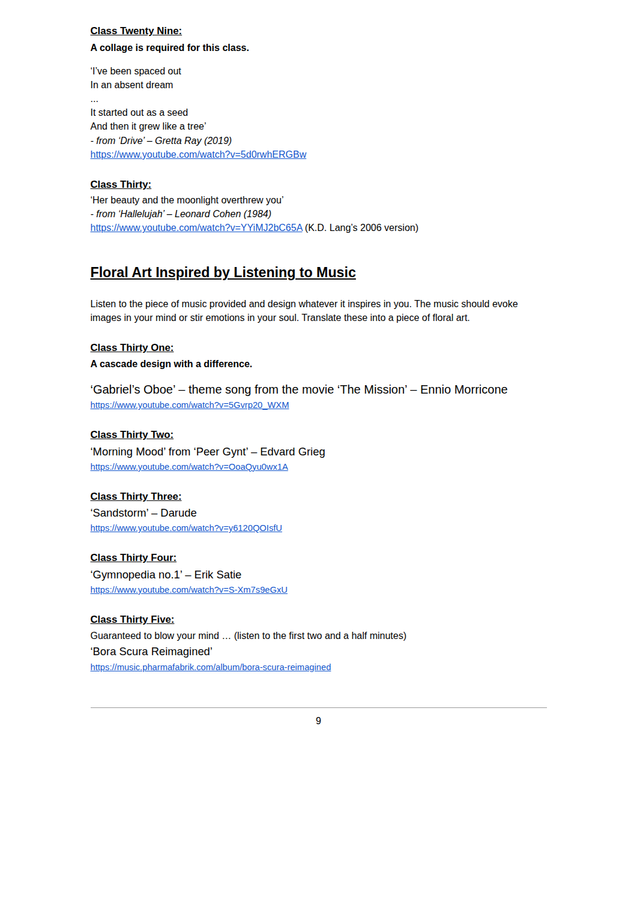Class Twenty Nine:
A collage is required for this class.
‘I’ve been spaced out
In an absent dream
...
It started out as a seed
And then it grew like a tree’
- from ‘Drive’ – Gretta Ray (2019)
https://www.youtube.com/watch?v=5d0rwhERGBw
Class Thirty:
‘Her beauty and the moonlight overthrew you’
- from ‘Hallelujah’ – Leonard Cohen (1984)
https://www.youtube.com/watch?v=YYiMJ2bC65A (K.D. Lang’s 2006 version)
Floral Art Inspired by Listening to Music
Listen to the piece of music provided and design whatever it inspires in you. The music should evoke images in your mind or stir emotions in your soul. Translate these into a piece of floral art.
Class Thirty One:
A cascade design with a difference.
‘Gabriel’s Oboe’ – theme song from the movie ‘The Mission’ – Ennio Morricone
https://www.youtube.com/watch?v=5Gvrp20_WXM
Class Thirty Two:
‘Morning Mood’ from ‘Peer Gynt’ – Edvard Grieg
https://www.youtube.com/watch?v=OoaQyu0wx1A
Class Thirty Three:
‘Sandstorm’ – Darude
https://www.youtube.com/watch?v=y6120QOIsfU
Class Thirty Four:
‘Gymnopedia no.1’ – Erik Satie
https://www.youtube.com/watch?v=S-Xm7s9eGxU
Class Thirty Five:
Guaranteed to blow your mind … (listen to the first two and a half minutes)
‘Bora Scura Reimagined’
https://music.pharmafabrik.com/album/bora-scura-reimagined
9